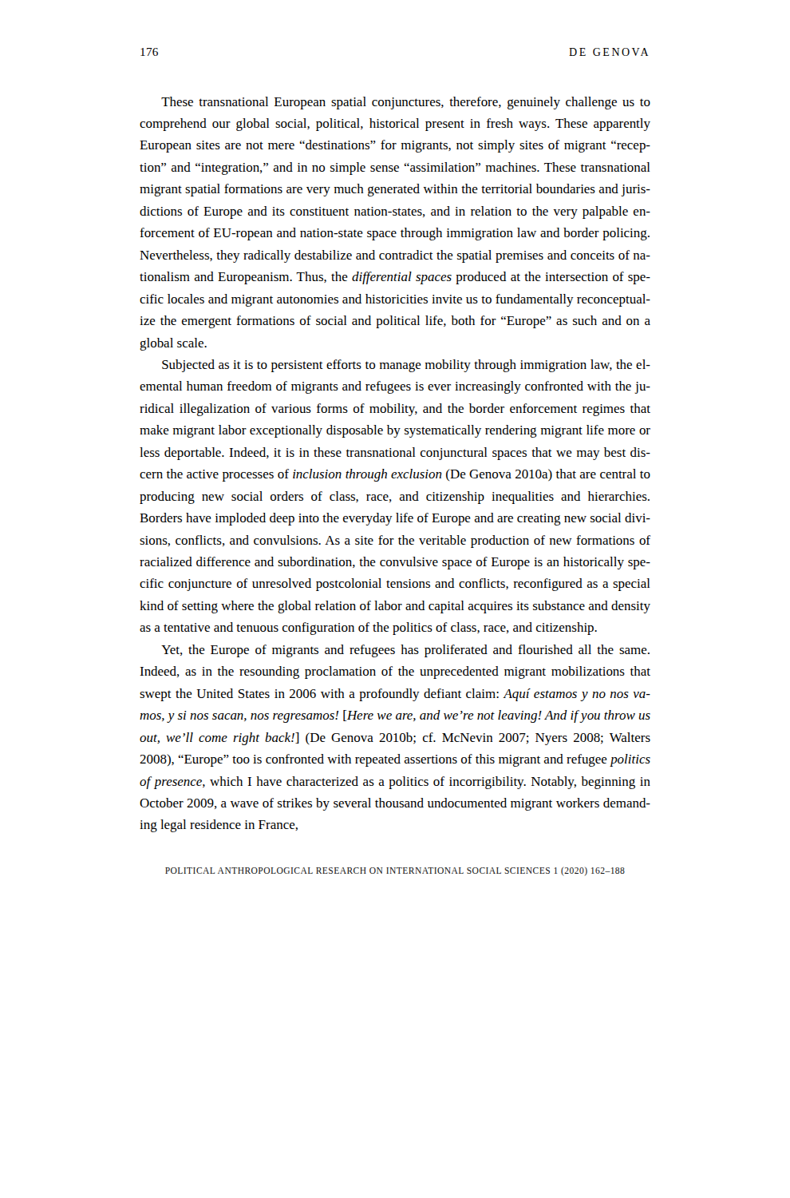176 De Genova
These transnational European spatial conjunctures, therefore, genuinely challenge us to comprehend our global social, political, historical present in fresh ways. These apparently European sites are not mere “destinations” for migrants, not simply sites of migrant “reception” and “integration,” and in no simple sense “assimilation” machines. These transnational migrant spatial formations are very much generated within the territorial boundaries and jurisdictions of Europe and its constituent nation-states, and in relation to the very palpable enforcement of EU-ropean and nation-state space through immigration law and border policing. Nevertheless, they radically destabilize and contradict the spatial premises and conceits of nationalism and Europeanism. Thus, the differential spaces produced at the intersection of specific locales and migrant autonomies and historicities invite us to fundamentally reconceptualize the emergent formations of social and political life, both for “Europe” as such and on a global scale.
Subjected as it is to persistent efforts to manage mobility through immigration law, the elemental human freedom of migrants and refugees is ever increasingly confronted with the juridical illegalization of various forms of mobility, and the border enforcement regimes that make migrant labor exceptionally disposable by systematically rendering migrant life more or less deportable. Indeed, it is in these transnational conjunctural spaces that we may best discern the active processes of inclusion through exclusion (De Genova 2010a) that are central to producing new social orders of class, race, and citizenship inequalities and hierarchies. Borders have imploded deep into the everyday life of Europe and are creating new social divisions, conflicts, and convulsions. As a site for the veritable production of new formations of racialized difference and subordination, the convulsive space of Europe is an historically specific conjuncture of unresolved postcolonial tensions and conflicts, reconfigured as a special kind of setting where the global relation of labor and capital acquires its substance and density as a tentative and tenuous configuration of the politics of class, race, and citizenship.
Yet, the Europe of migrants and refugees has proliferated and flourished all the same. Indeed, as in the resounding proclamation of the unprecedented migrant mobilizations that swept the United States in 2006 with a profoundly defiant claim: Aquí estamos y no nos vamos, y si nos sacan, nos regresamos! [Here we are, and we’re not leaving! And if you throw us out, we’ll come right back!] (De Genova 2010b; cf. McNevin 2007; Nyers 2008; Walters 2008), “Europe” too is confronted with repeated assertions of this migrant and refugee politics of presence, which I have characterized as a politics of incorrigibility. Notably, beginning in October 2009, a wave of strikes by several thousand undocumented migrant workers demanding legal residence in France,
Political Anthropological Research on International Social Sciences 1 (2020) 162–188